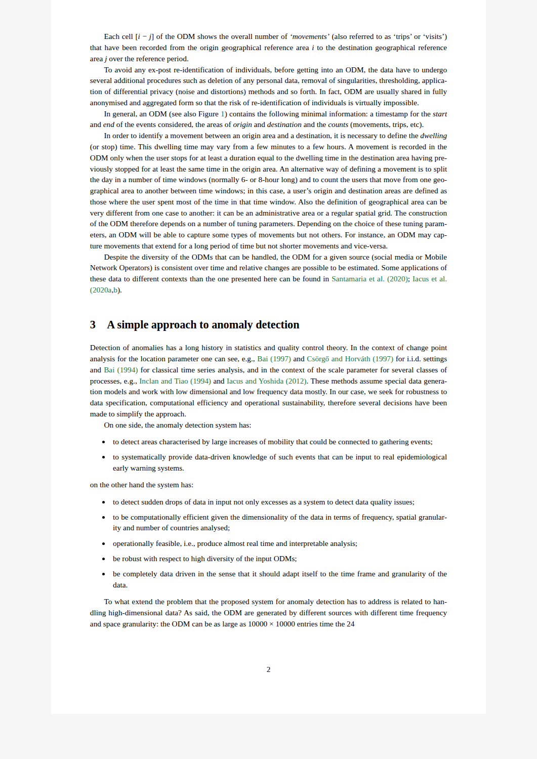Each cell [i − j] of the ODM shows the overall number of ‘movements’ (also referred to as ‘trips’ or ‘visits’) that have been recorded from the origin geographical reference area i to the destination geographical reference area j over the reference period.
To avoid any ex-post re-identification of individuals, before getting into an ODM, the data have to undergo several additional procedures such as deletion of any personal data, removal of singularities, thresholding, application of differential privacy (noise and distortions) methods and so forth. In fact, ODM are usually shared in fully anonymised and aggregated form so that the risk of re-identification of individuals is virtually impossible.
In general, an ODM (see also Figure 1) contains the following minimal information: a timestamp for the start and end of the events considered, the areas of origin and destination and the counts (movements, trips, etc).
In order to identify a movement between an origin area and a destination, it is necessary to define the dwelling (or stop) time. This dwelling time may vary from a few minutes to a few hours. A movement is recorded in the ODM only when the user stops for at least a duration equal to the dwelling time in the destination area having previously stopped for at least the same time in the origin area. An alternative way of defining a movement is to split the day in a number of time windows (normally 6- or 8-hour long) and to count the users that move from one geographical area to another between time windows; in this case, a user’s origin and destination areas are defined as those where the user spent most of the time in that time window. Also the definition of geographical area can be very different from one case to another: it can be an administrative area or a regular spatial grid. The construction of the ODM therefore depends on a number of tuning parameters. Depending on the choice of these tuning parameters, an ODM will be able to capture some types of movements but not others. For instance, an ODM may capture movements that extend for a long period of time but not shorter movements and vice-versa.
Despite the diversity of the ODMs that can be handled, the ODM for a given source (social media or Mobile Network Operators) is consistent over time and relative changes are possible to be estimated. Some applications of these data to different contexts than the one presented here can be found in Santamaria et al. (2020); Iacus et al. (2020a,b).
3 A simple approach to anomaly detection
Detection of anomalies has a long history in statistics and quality control theory. In the context of change point analysis for the location parameter one can see, e.g., Bai (1997) and Csörgő and Horváth (1997) for i.i.d. settings and Bai (1994) for classical time series analysis, and in the context of the scale parameter for several classes of processes, e.g., Inclan and Tiao (1994) and Iacus and Yoshida (2012). These methods assume special data generation models and work with low dimensional and low frequency data mostly. In our case, we seek for robustness to data specification, computational efficiency and operational sustainability, therefore several decisions have been made to simplify the approach.
On one side, the anomaly detection system has:
to detect areas characterised by large increases of mobility that could be connected to gathering events;
to systematically provide data-driven knowledge of such events that can be input to real epidemiological early warning systems.
on the other hand the system has:
to detect sudden drops of data in input not only excesses as a system to detect data quality issues;
to be computationally efficient given the dimensionality of the data in terms of frequency, spatial granularity and number of countries analysed;
operationally feasible, i.e., produce almost real time and interpretable analysis;
be robust with respect to high diversity of the input ODMs;
be completely data driven in the sense that it should adapt itself to the time frame and granularity of the data.
To what extend the problem that the proposed system for anomaly detection has to address is related to handling high-dimensional data? As said, the ODM are generated by different sources with different time frequency and space granularity: the ODM can be as large as 10000 × 10000 entries time the 24
2